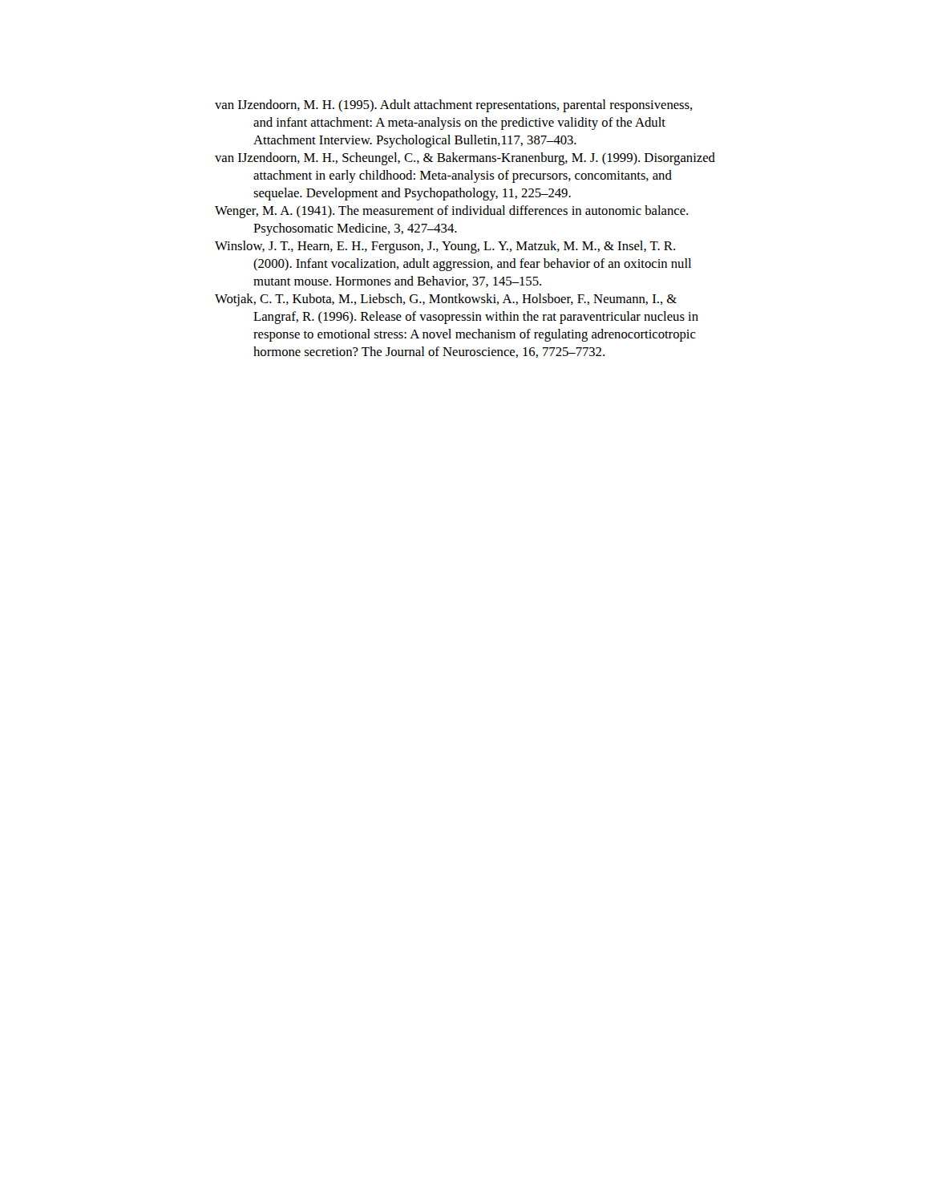van IJzendoorn, M. H. (1995). Adult attachment representations, parental responsiveness, and infant attachment: A meta-analysis on the predictive validity of the Adult Attachment Interview. Psychological Bulletin,117, 387–403.
van IJzendoorn, M. H., Scheungel, C., & Bakermans-Kranenburg, M. J. (1999). Disorganized attachment in early childhood: Meta-analysis of precursors, concomitants, and sequelae. Development and Psychopathology, 11, 225–249.
Wenger, M. A. (1941). The measurement of individual differences in autonomic balance. Psychosomatic Medicine, 3, 427–434.
Winslow, J. T., Hearn, E. H., Ferguson, J., Young, L. Y., Matzuk, M. M., & Insel, T. R. (2000). Infant vocalization, adult aggression, and fear behavior of an oxitocin null mutant mouse. Hormones and Behavior, 37, 145–155.
Wotjak, C. T., Kubota, M., Liebsch, G., Montkowski, A., Holsboer, F., Neumann, I., & Langraf, R. (1996). Release of vasopressin within the rat paraventricular nucleus in response to emotional stress: A novel mechanism of regulating adrenocorticotropic hormone secretion? The Journal of Neuroscience, 16, 7725–7732.